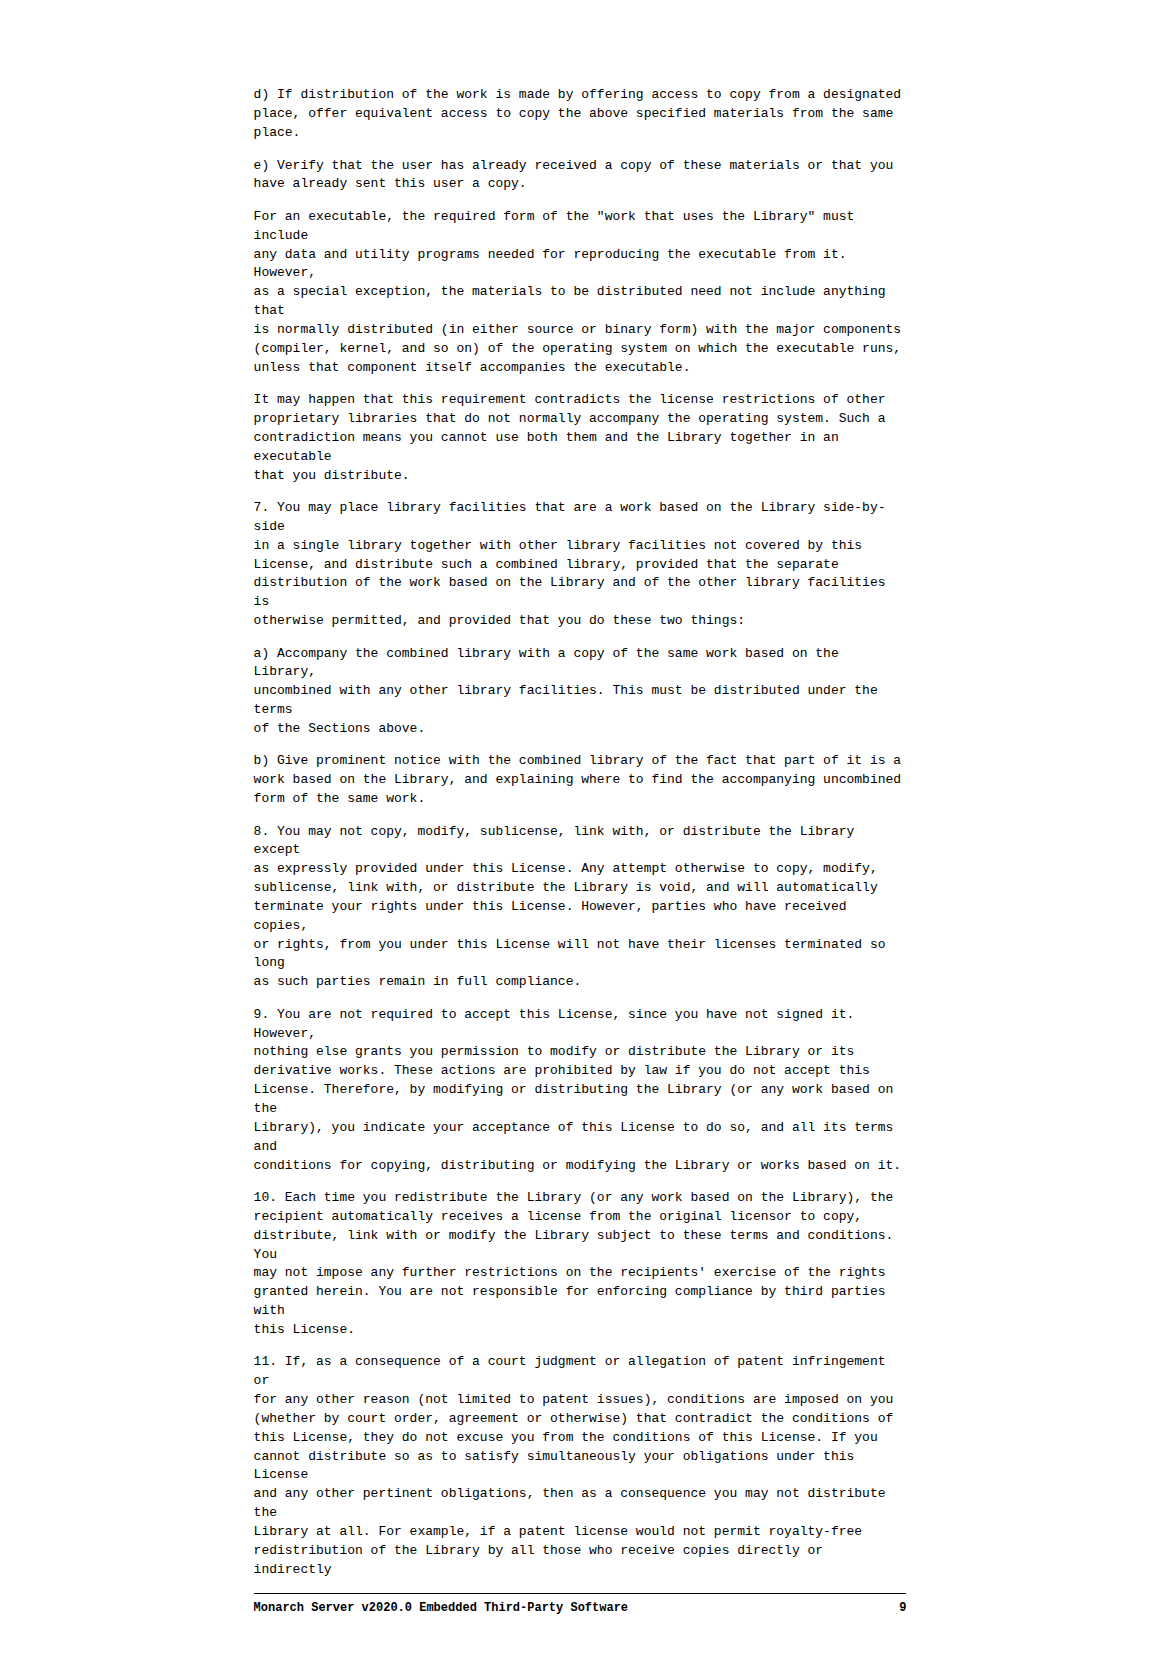d) If distribution of the work is made by offering access to copy from a designated place, offer equivalent access to copy the above specified materials from the same place.
e) Verify that the user has already received a copy of these materials or that you have already sent this user a copy.
For an executable, the required form of the "work that uses the Library" must include any data and utility programs needed for reproducing the executable from it. However, as a special exception, the materials to be distributed need not include anything that is normally distributed (in either source or binary form) with the major components (compiler, kernel, and so on) of the operating system on which the executable runs, unless that component itself accompanies the executable.
It may happen that this requirement contradicts the license restrictions of other proprietary libraries that do not normally accompany the operating system. Such a contradiction means you cannot use both them and the Library together in an executable that you distribute.
7. You may place library facilities that are a work based on the Library side-by-side in a single library together with other library facilities not covered by this License, and distribute such a combined library, provided that the separate distribution of the work based on the Library and of the other library facilities is otherwise permitted, and provided that you do these two things:
a) Accompany the combined library with a copy of the same work based on the Library, uncombined with any other library facilities. This must be distributed under the terms of the Sections above.
b) Give prominent notice with the combined library of the fact that part of it is a work based on the Library, and explaining where to find the accompanying uncombined form of the same work.
8. You may not copy, modify, sublicense, link with, or distribute the Library except as expressly provided under this License. Any attempt otherwise to copy, modify, sublicense, link with, or distribute the Library is void, and will automatically terminate your rights under this License. However, parties who have received copies, or rights, from you under this License will not have their licenses terminated so long as such parties remain in full compliance.
9. You are not required to accept this License, since you have not signed it. However, nothing else grants you permission to modify or distribute the Library or its derivative works. These actions are prohibited by law if you do not accept this License. Therefore, by modifying or distributing the Library (or any work based on the Library), you indicate your acceptance of this License to do so, and all its terms and conditions for copying, distributing or modifying the Library or works based on it.
10. Each time you redistribute the Library (or any work based on the Library), the recipient automatically receives a license from the original licensor to copy, distribute, link with or modify the Library subject to these terms and conditions. You may not impose any further restrictions on the recipients' exercise of the rights granted herein. You are not responsible for enforcing compliance by third parties with this License.
11. If, as a consequence of a court judgment or allegation of patent infringement or for any other reason (not limited to patent issues), conditions are imposed on you (whether by court order, agreement or otherwise) that contradict the conditions of this License, they do not excuse you from the conditions of this License. If you cannot distribute so as to satisfy simultaneously your obligations under this License and any other pertinent obligations, then as a consequence you may not distribute the Library at all. For example, if a patent license would not permit royalty-free redistribution of the Library by all those who receive copies directly or indirectly
Monarch Server v2020.0 Embedded Third-Party Software 9